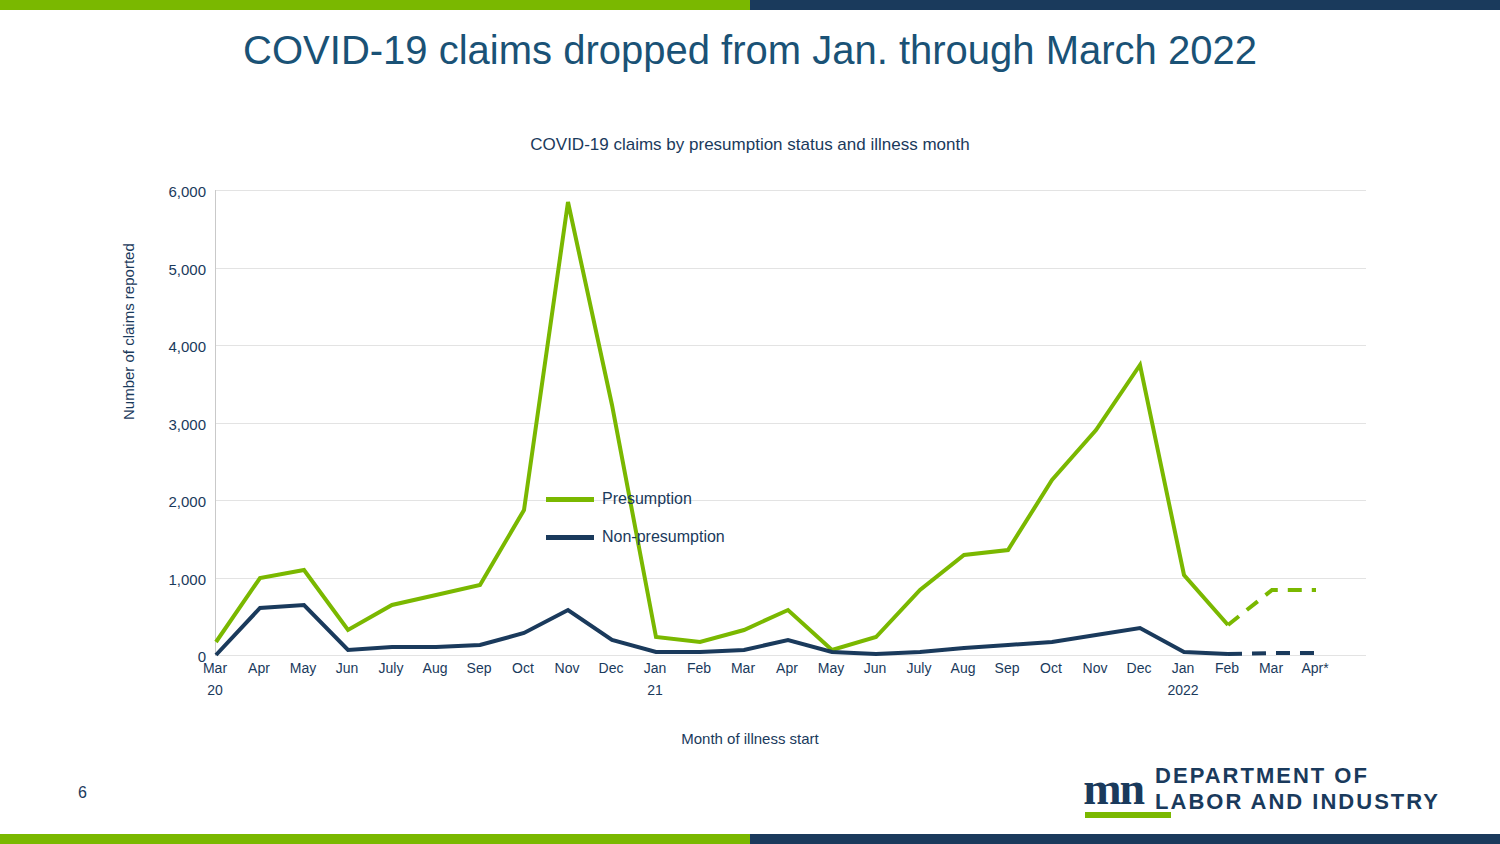COVID-19 claims dropped from Jan. through March 2022
COVID-19 claims by presumption status and illness month
Number of claims reported
6,000
5,000
4,000
3,000
2,000
1,000
0
Presumption
Non-presumption
Mar 20 Apr May Jun July Aug Sep Oct Nov Dec Jan 21 Feb Mar Apr May Jun July Aug Sep Oct Nov Dec Jan 2022 Feb Mar Apr*
Month of illness start
6
mn
DEPARTMENT OF
LABOR AND INDUSTRY